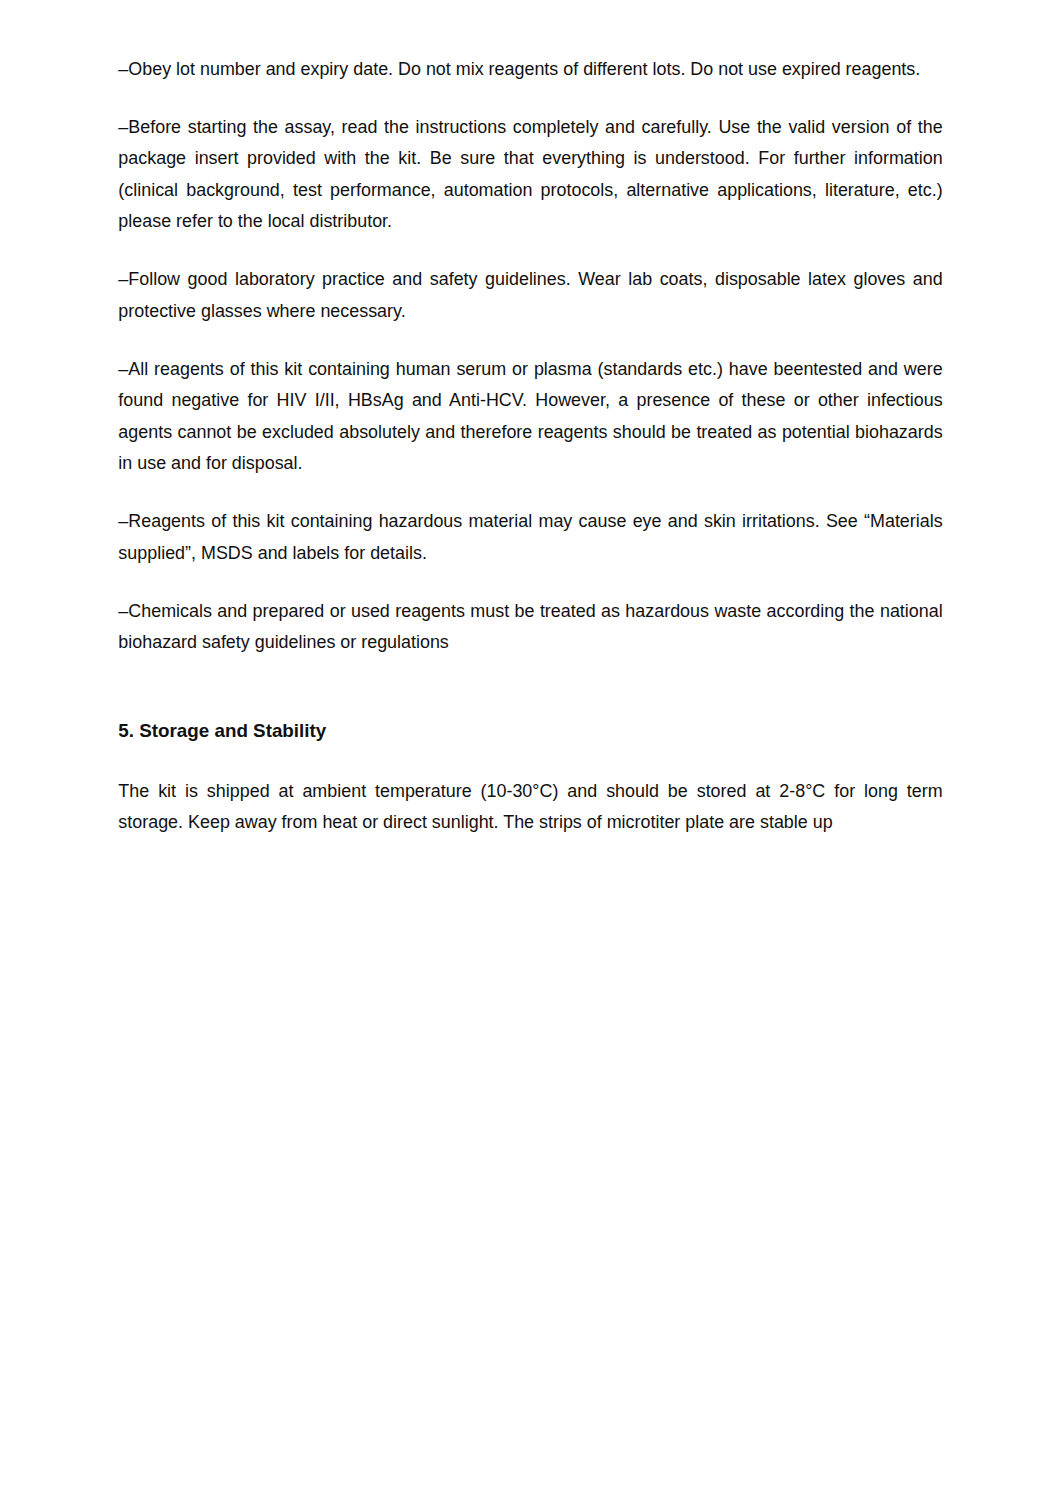–Obey lot number and expiry date. Do not mix reagents of different lots. Do not use expired reagents.
–Before starting the assay, read the instructions completely and carefully. Use the valid version of the package insert provided with the kit. Be sure that everything is understood. For further information (clinical background, test performance, automation protocols, alternative applications, literature, etc.) please refer to the local distributor.
–Follow good laboratory practice and safety guidelines. Wear lab coats, disposable latex gloves and protective glasses where necessary.
–All reagents of this kit containing human serum or plasma (standards etc.) have beentested and were found negative for HIV I/II, HBsAg and Anti-HCV. However, a presence of these or other infectious agents cannot be excluded absolutely and therefore reagents should be treated as potential biohazards in use and for disposal.
–Reagents of this kit containing hazardous material may cause eye and skin irritations. See “Materials supplied”, MSDS and labels for details.
–Chemicals and prepared or used reagents must be treated as hazardous waste according the national biohazard safety guidelines or regulations
5. Storage and Stability
The kit is shipped at ambient temperature (10-30°C) and should be stored at 2-8°C for long term storage. Keep away from heat or direct sunlight. The strips of microtiter plate are stable up